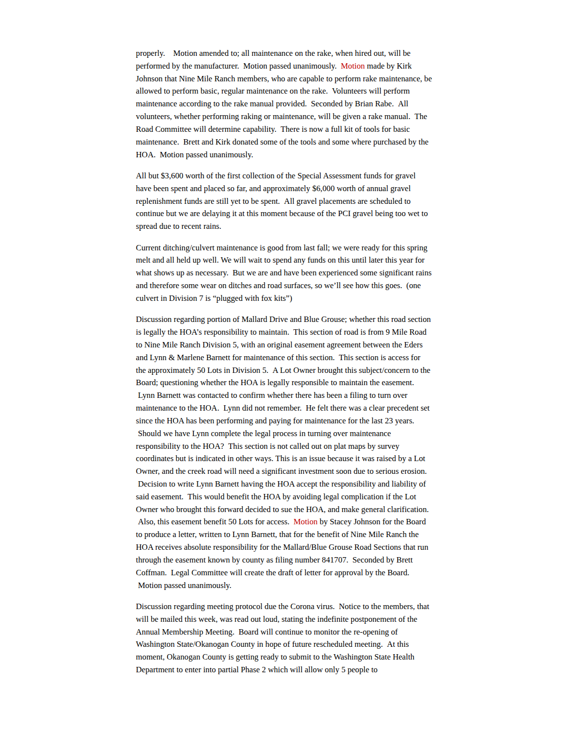properly. Motion amended to; all maintenance on the rake, when hired out, will be performed by the manufacturer. Motion passed unanimously. Motion made by Kirk Johnson that Nine Mile Ranch members, who are capable to perform rake maintenance, be allowed to perform basic, regular maintenance on the rake. Volunteers will perform maintenance according to the rake manual provided. Seconded by Brian Rabe. All volunteers, whether performing raking or maintenance, will be given a rake manual. The Road Committee will determine capability. There is now a full kit of tools for basic maintenance. Brett and Kirk donated some of the tools and some where purchased by the HOA. Motion passed unanimously.
All but $3,600 worth of the first collection of the Special Assessment funds for gravel have been spent and placed so far, and approximately $6,000 worth of annual gravel replenishment funds are still yet to be spent. All gravel placements are scheduled to continue but we are delaying it at this moment because of the PCI gravel being too wet to spread due to recent rains.
Current ditching/culvert maintenance is good from last fall; we were ready for this spring melt and all held up well. We will wait to spend any funds on this until later this year for what shows up as necessary. But we are and have been experienced some significant rains and therefore some wear on ditches and road surfaces, so we’ll see how this goes. (one culvert in Division 7 is “plugged with fox kits”)
Discussion regarding portion of Mallard Drive and Blue Grouse; whether this road section is legally the HOA’s responsibility to maintain. This section of road is from 9 Mile Road to Nine Mile Ranch Division 5, with an original easement agreement between the Eders and Lynn & Marlene Barnett for maintenance of this section. This section is access for the approximately 50 Lots in Division 5. A Lot Owner brought this subject/concern to the Board; questioning whether the HOA is legally responsible to maintain the easement. Lynn Barnett was contacted to confirm whether there has been a filing to turn over maintenance to the HOA. Lynn did not remember. He felt there was a clear precedent set since the HOA has been performing and paying for maintenance for the last 23 years. Should we have Lynn complete the legal process in turning over maintenance responsibility to the HOA? This section is not called out on plat maps by survey coordinates but is indicated in other ways. This is an issue because it was raised by a Lot Owner, and the creek road will need a significant investment soon due to serious erosion. Decision to write Lynn Barnett having the HOA accept the responsibility and liability of said easement. This would benefit the HOA by avoiding legal complication if the Lot Owner who brought this forward decided to sue the HOA, and make general clarification. Also, this easement benefit 50 Lots for access. Motion by Stacey Johnson for the Board to produce a letter, written to Lynn Barnett, that for the benefit of Nine Mile Ranch the HOA receives absolute responsibility for the Mallard/Blue Grouse Road Sections that run through the easement known by county as filing number 841707. Seconded by Brett Coffman. Legal Committee will create the draft of letter for approval by the Board. Motion passed unanimously.
Discussion regarding meeting protocol due the Corona virus. Notice to the members, that will be mailed this week, was read out loud, stating the indefinite postponement of the Annual Membership Meeting. Board will continue to monitor the re-opening of Washington State/Okanogan County in hope of future rescheduled meeting. At this moment, Okanogan County is getting ready to submit to the Washington State Health Department to enter into partial Phase 2 which will allow only 5 people to